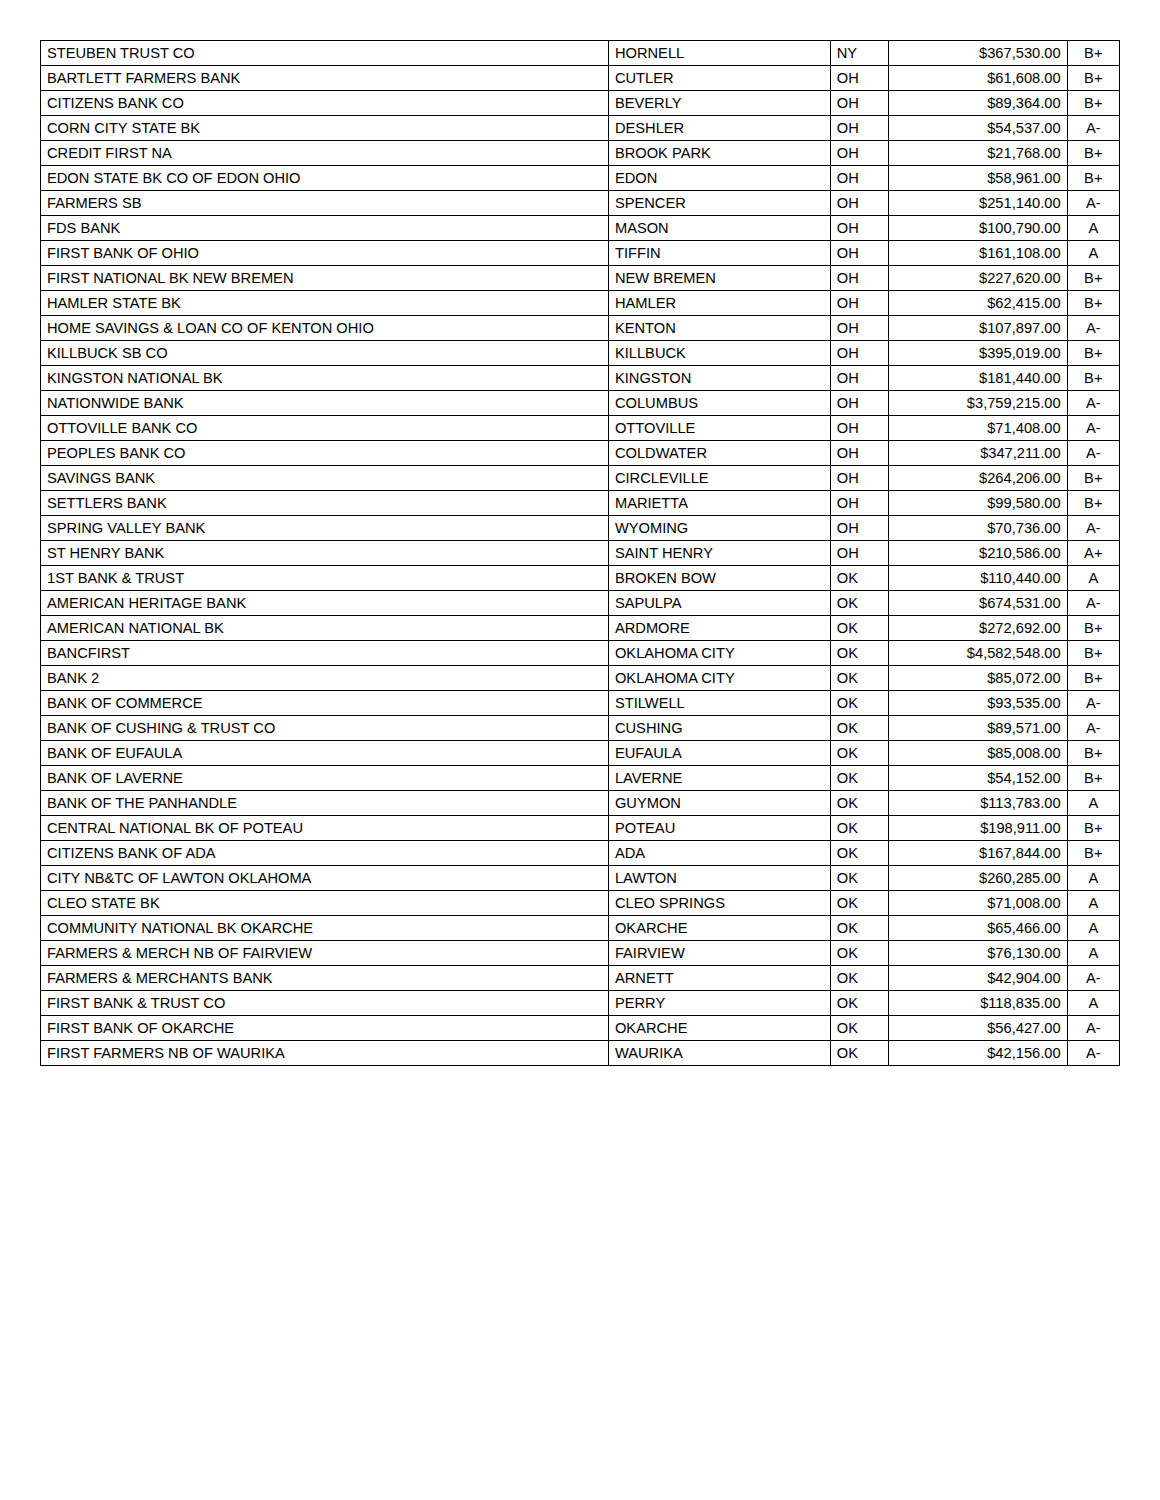| STEUBEN TRUST CO | HORNELL | NY | $367,530.00 | B+ |
| BARTLETT FARMERS BANK | CUTLER | OH | $61,608.00 | B+ |
| CITIZENS BANK CO | BEVERLY | OH | $89,364.00 | B+ |
| CORN CITY STATE BK | DESHLER | OH | $54,537.00 | A- |
| CREDIT FIRST NA | BROOK PARK | OH | $21,768.00 | B+ |
| EDON STATE BK CO OF EDON OHIO | EDON | OH | $58,961.00 | B+ |
| FARMERS SB | SPENCER | OH | $251,140.00 | A- |
| FDS BANK | MASON | OH | $100,790.00 | A |
| FIRST BANK OF OHIO | TIFFIN | OH | $161,108.00 | A |
| FIRST NATIONAL BK NEW BREMEN | NEW BREMEN | OH | $227,620.00 | B+ |
| HAMLER STATE BK | HAMLER | OH | $62,415.00 | B+ |
| HOME SAVINGS & LOAN CO OF KENTON OHIO | KENTON | OH | $107,897.00 | A- |
| KILLBUCK SB CO | KILLBUCK | OH | $395,019.00 | B+ |
| KINGSTON NATIONAL BK | KINGSTON | OH | $181,440.00 | B+ |
| NATIONWIDE BANK | COLUMBUS | OH | $3,759,215.00 | A- |
| OTTOVILLE BANK CO | OTTOVILLE | OH | $71,408.00 | A- |
| PEOPLES BANK CO | COLDWATER | OH | $347,211.00 | A- |
| SAVINGS BANK | CIRCLEVILLE | OH | $264,206.00 | B+ |
| SETTLERS BANK | MARIETTA | OH | $99,580.00 | B+ |
| SPRING VALLEY BANK | WYOMING | OH | $70,736.00 | A- |
| ST HENRY BANK | SAINT HENRY | OH | $210,586.00 | A+ |
| 1ST BANK & TRUST | BROKEN BOW | OK | $110,440.00 | A |
| AMERICAN HERITAGE BANK | SAPULPA | OK | $674,531.00 | A- |
| AMERICAN NATIONAL BK | ARDMORE | OK | $272,692.00 | B+ |
| BANCFIRST | OKLAHOMA CITY | OK | $4,582,548.00 | B+ |
| BANK 2 | OKLAHOMA CITY | OK | $85,072.00 | B+ |
| BANK OF COMMERCE | STILWELL | OK | $93,535.00 | A- |
| BANK OF CUSHING & TRUST CO | CUSHING | OK | $89,571.00 | A- |
| BANK OF EUFAULA | EUFAULA | OK | $85,008.00 | B+ |
| BANK OF LAVERNE | LAVERNE | OK | $54,152.00 | B+ |
| BANK OF THE PANHANDLE | GUYMON | OK | $113,783.00 | A |
| CENTRAL NATIONAL BK OF POTEAU | POTEAU | OK | $198,911.00 | B+ |
| CITIZENS BANK OF ADA | ADA | OK | $167,844.00 | B+ |
| CITY NB&TC OF LAWTON OKLAHOMA | LAWTON | OK | $260,285.00 | A |
| CLEO STATE BK | CLEO SPRINGS | OK | $71,008.00 | A |
| COMMUNITY NATIONAL BK OKARCHE | OKARCHE | OK | $65,466.00 | A |
| FARMERS & MERCH NB OF FAIRVIEW | FAIRVIEW | OK | $76,130.00 | A |
| FARMERS & MERCHANTS BANK | ARNETT | OK | $42,904.00 | A- |
| FIRST BANK & TRUST CO | PERRY | OK | $118,835.00 | A |
| FIRST BANK OF OKARCHE | OKARCHE | OK | $56,427.00 | A- |
| FIRST FARMERS NB OF WAURIKA | WAURIKA | OK | $42,156.00 | A- |